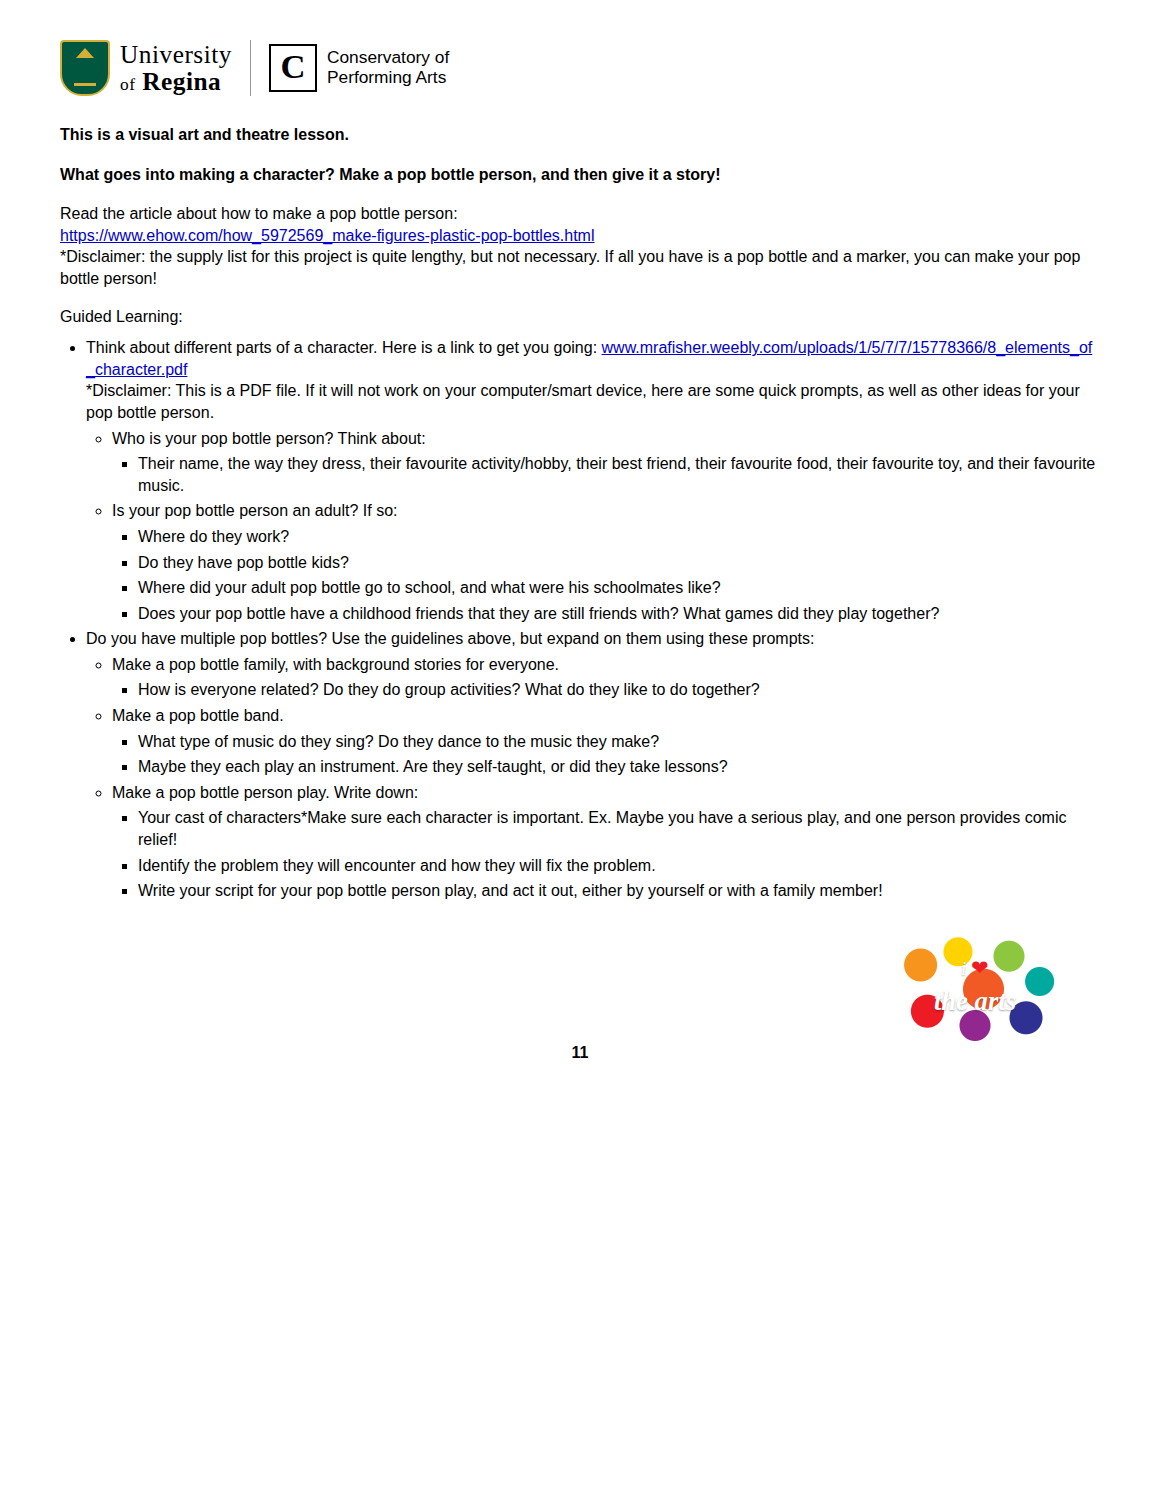University
of Regina
C
Conservatory of
Performing Arts
This is a visual art and theatre lesson.
What goes into making a character? Make a pop bottle person, and then give it a story!
Read the article about how to make a pop bottle person:
https://www.ehow.com/how_5972569_make-figures-plastic-pop-bottles.html
*Disclaimer: the supply list for this project is quite lengthy, but not necessary. If all you have is a pop bottle and a marker, you can make your pop bottle person!
Guided Learning:
Think about different parts of a character. Here is a link to get you going: www.mrafisher.weebly.com/uploads/1/5/7/7/15778366/8_elements_of_character.pdf
*Disclaimer: This is a PDF file. If it will not work on your computer/smart device, here are some quick prompts, as well as other ideas for your pop bottle person.
Who is your pop bottle person? Think about:
Their name, the way they dress, their favourite activity/hobby, their best friend, their favourite food, their favourite toy, and their favourite music.
Is your pop bottle person an adult? If so:
Where do they work?
Do they have pop bottle kids?
Where did your adult pop bottle go to school, and what were his schoolmates like?
Does your pop bottle have a childhood friends that they are still friends with? What games did they play together?
Do you have multiple pop bottles? Use the guidelines above, but expand on them using these prompts:
Make a pop bottle family, with background stories for everyone.
How is everyone related? Do they do group activities? What do they like to do together?
Make a pop bottle band.
What type of music do they sing? Do they dance to the music they make?
Maybe they each play an instrument. Are they self-taught, or did they take lessons?
Make a pop bottle person play. Write down:
Your cast of characters*Make sure each character is important. Ex. Maybe you have a serious play, and one person provides comic relief!
Identify the problem they will encounter and how they will fix the problem.
Write your script for your pop bottle person play, and act it out, either by yourself or with a family member!
i ❤
the arts
11